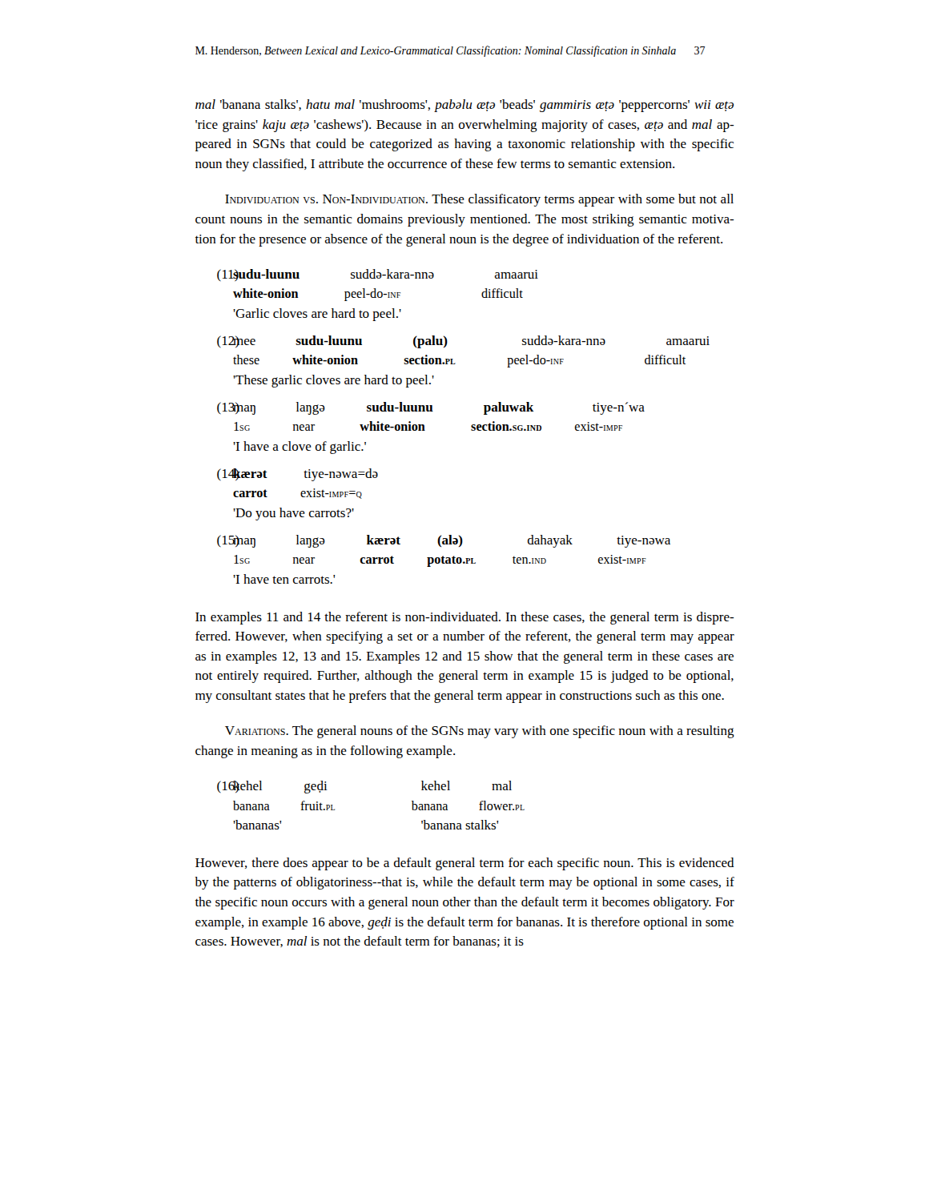M. Henderson, Between Lexical and Lexico-Grammatical Classification: Nominal Classification in Sinhala 37
mal 'banana stalks', hatu mal 'mushrooms', pabəlu æṭə 'beads' gammiris æṭə 'peppercorns' wii æṭə 'rice grains' kaju æṭə 'cashews'). Because in an overwhelming majority of cases, æṭə and mal appeared in SGNs that could be categorized as having a taxonomic relationship with the specific noun they classified, I attribute the occurrence of these few terms to semantic extension.
Individuation vs. Non-Individuation. These classificatory terms appear with some but not all count nouns in the semantic domains previously mentioned. The most striking semantic motivation for the presence or absence of the general noun is the degree of individuation of the referent.
(11)
sudu-luunu suddə-kara-nnə amaarui
white-onion peel-do-inf difficult
'Garlic cloves are hard to peel.'
(12)
mee sudu-luunu (palu) suddə-kara-nnə amaarui
these white-onion section.pl peel-do-inf difficult
'These garlic cloves are hard to peel.'
(13)
maŋ laŋgə sudu-luunu paluwak tiye-n´wa
1sg near white-onion section.sg.ind exist-impf
'I have a clove of garlic.'
(14)
kærət tiye-nəwa=də
carrot exist-impf=q
'Do you have carrots?'
(15)
maŋ laŋgə kærət (alə) dahayak tiye-nəwa
1sg near carrot potato.pl ten.ind exist-impf
'I have ten carrots.'
In examples 11 and 14 the referent is non-individuated. In these cases, the general term is dispreferred. However, when specifying a set or a number of the referent, the general term may appear as in examples 12, 13 and 15. Examples 12 and 15 show that the general term in these cases are not entirely required. Further, although the general term in example 15 is judged to be optional, my consultant states that he prefers that the general term appear in constructions such as this one.
Variations. The general nouns of the SGNs may vary with one specific noun with a resulting change in meaning as in the following example.
(16)
kehel geḍi kehel mal
banana fruit.pl banana flower.pl
'bananas' 'banana stalks'
However, there does appear to be a default general term for each specific noun. This is evidenced by the patterns of obligatoriness--that is, while the default term may be optional in some cases, if the specific noun occurs with a general noun other than the default term it becomes obligatory. For example, in example 16 above, geḍi is the default term for bananas. It is therefore optional in some cases. However, mal is not the default term for bananas; it is